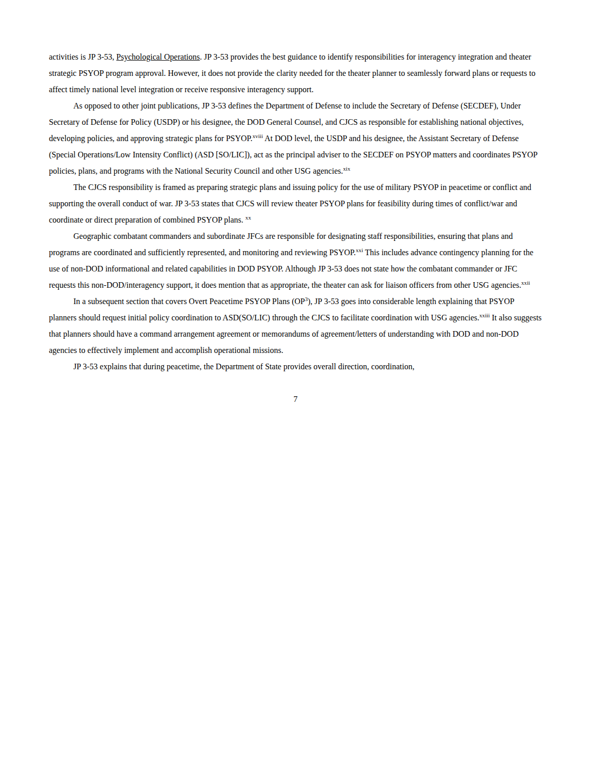activities is JP 3-53, Psychological Operations. JP 3-53 provides the best guidance to identify responsibilities for interagency integration and theater strategic PSYOP program approval. However, it does not provide the clarity needed for the theater planner to seamlessly forward plans or requests to affect timely national level integration or receive responsive interagency support.
As opposed to other joint publications, JP 3-53 defines the Department of Defense to include the Secretary of Defense (SECDEF), Under Secretary of Defense for Policy (USDP) or his designee, the DOD General Counsel, and CJCS as responsible for establishing national objectives, developing policies, and approving strategic plans for PSYOP.xviii At DOD level, the USDP and his designee, the Assistant Secretary of Defense (Special Operations/Low Intensity Conflict) (ASD [SO/LIC]), act as the principal adviser to the SECDEF on PSYOP matters and coordinates PSYOP policies, plans, and programs with the National Security Council and other USG agencies.xix
The CJCS responsibility is framed as preparing strategic plans and issuing policy for the use of military PSYOP in peacetime or conflict and supporting the overall conduct of war. JP 3-53 states that CJCS will review theater PSYOP plans for feasibility during times of conflict/war and coordinate or direct preparation of combined PSYOP plans. xx
Geographic combatant commanders and subordinate JFCs are responsible for designating staff responsibilities, ensuring that plans and programs are coordinated and sufficiently represented, and monitoring and reviewing PSYOP.xxi This includes advance contingency planning for the use of non-DOD informational and related capabilities in DOD PSYOP. Although JP 3-53 does not state how the combatant commander or JFC requests this non-DOD/interagency support, it does mention that as appropriate, the theater can ask for liaison officers from other USG agencies.xxii
In a subsequent section that covers Overt Peacetime PSYOP Plans (OP3), JP 3-53 goes into considerable length explaining that PSYOP planners should request initial policy coordination to ASD(SO/LIC) through the CJCS to facilitate coordination with USG agencies.xxiii It also suggests that planners should have a command arrangement agreement or memorandums of agreement/letters of understanding with DOD and non-DOD agencies to effectively implement and accomplish operational missions.
JP 3-53 explains that during peacetime, the Department of State provides overall direction, coordination,
7